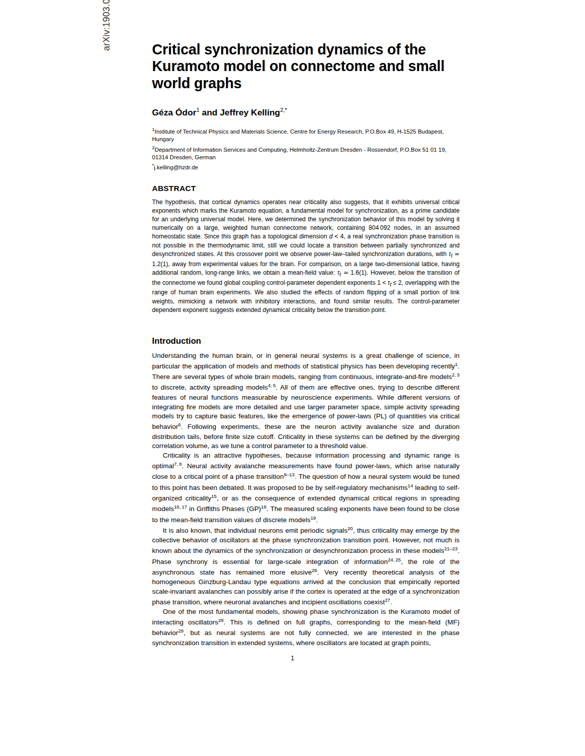arXiv:1903.00385v3 [cond-mat.dis-nn] 17 Nov 2019
Critical synchronization dynamics of the Kuramoto model on connectome and small world graphs
Géza Ódor1 and Jeffrey Kelling2,*
1Institute of Technical Physics and Materials Science, Centre for Energy Research, P.O.Box 49, H-1525 Budapest, Hungary
2Department of Information Services and Computing, Helmholtz-Zentrum Dresden - Rossendorf, P.O.Box 51 01 19, 01314 Dresden, German
*j.kelling@hzdr.de
ABSTRACT
The hypothesis, that cortical dynamics operates near criticality also suggests, that it exhibits universal critical exponents which marks the Kuramoto equation, a fundamental model for synchronization, as a prime candidate for an underlying universal model. Here, we determined the synchronization behavior of this model by solving it numerically on a large, weighted human connectome network, containing 804 092 nodes, in an assumed homeostatic state. Since this graph has a topological dimension d < 4, a real synchronization phase transition is not possible in the thermodynamic limit, still we could locate a transition between partially synchronized and desynchronized states. At this crossover point we observe power-law–tailed synchronization durations, with τt ≃ 1.2(1), away from experimental values for the brain. For comparison, on a large two-dimensional lattice, having additional random, long-range links, we obtain a mean-field value: τt ≃ 1.6(1). However, below the transition of the connectome we found global coupling control-parameter dependent exponents 1 < τt ≤ 2, overlapping with the range of human brain experiments. We also studied the effects of random flipping of a small portion of link weights, mimicking a network with inhibitory interactions, and found similar results. The control-parameter dependent exponent suggests extended dynamical criticality below the transition point.
Introduction
Understanding the human brain, or in general neural systems is a great challenge of science, in particular the application of models and methods of statistical physics has been developing recently1. There are several types of whole brain models, ranging from continuous, integrate-and-fire models2, 3 to discrete, activity spreading models4, 5. All of them are effective ones, trying to describe different features of neural functions measurable by neuroscience experiments. While different versions of integrating fire models are more detailed and use larger parameter space, simple activity spreading models try to capture basic features, like the emergence of power-laws (PL) of quantities via critical behavior6. Following experiments, these are the neuron activity avalanche size and duration distribution tails, before finite size cutoff. Criticality in these systems can be defined by the diverging correlation volume, as we tune a control parameter to a threshold value.
Criticality is an attractive hypotheses, because information processing and dynamic range is optimal7, 8. Neural activity avalanche measurements have found power-laws, which arise naturally close to a critical point of a phase transition9–13. The question of how a neural system would be tuned to this point has been debated. It was proposed to be by self-regulatory mechanisms14 leading to self-organized criticality15, or as the consequence of extended dynamical critical regions in spreading models16, 17 in Griffiths Phases (GP)18. The measured scaling exponents have been found to be close to the mean-field transition values of discrete models19.
It is also known, that individual neurons emit periodic signals20, thus criticality may emerge by the collective behavior of oscillators at the phase synchronization transition point. However, not much is known about the dynamics of the synchronization or desynchronization process in these models21–23. Phase synchrony is essential for large-scale integration of information24, 25, the role of the asynchronous state has remained more elusive26. Very recently theoretical analysis of the homogeneous Ginzburg-Landau type equations arrived at the conclusion that empirically reported scale-invariant avalanches can possibly arise if the cortex is operated at the edge of a synchronization phase transition, where neuronal avalanches and incipient oscillations coexist27.
One of the most fundamental models, showing phase synchronization is the Kuramoto model of interacting oscillators28. This is defined on full graphs, corresponding to the mean-field (MF) behavior29, but as neural systems are not fully connected, we are interested in the phase synchronization transition in extended systems, where oscillators are located at graph points,
1